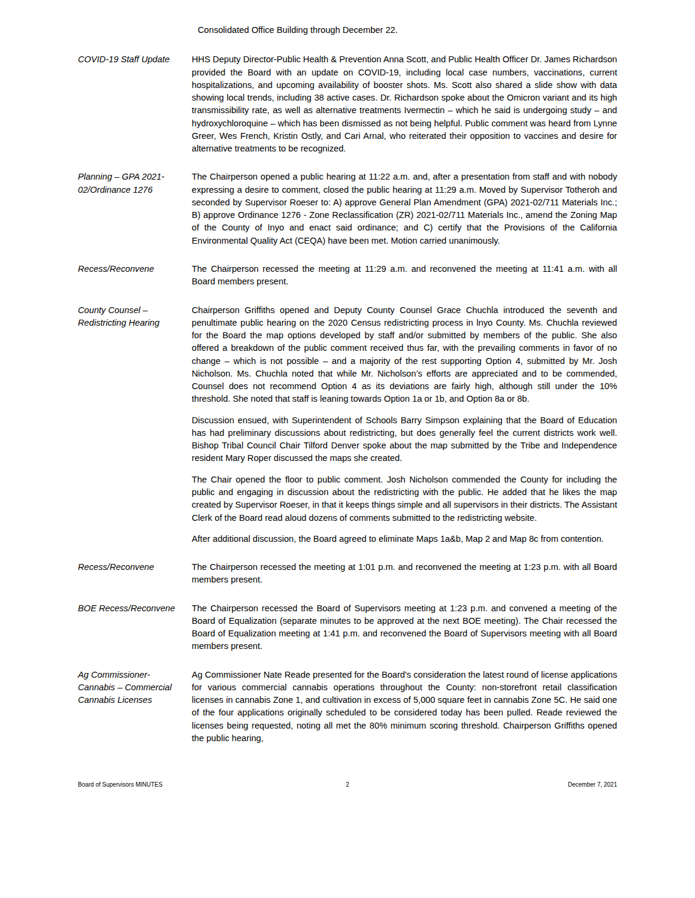Consolidated Office Building through December 22.
COVID-19 Staff Update
HHS Deputy Director-Public Health & Prevention Anna Scott, and Public Health Officer Dr. James Richardson provided the Board with an update on COVID-19, including local case numbers, vaccinations, current hospitalizations, and upcoming availability of booster shots. Ms. Scott also shared a slide show with data showing local trends, including 38 active cases. Dr. Richardson spoke about the Omicron variant and its high transmissibility rate, as well as alternative treatments Ivermectin – which he said is undergoing study – and hydroxychloroquine – which has been dismissed as not being helpful. Public comment was heard from Lynne Greer, Wes French, Kristin Ostly, and Cari Arnal, who reiterated their opposition to vaccines and desire for alternative treatments to be recognized.
Planning – GPA 2021-02/Ordinance 1276
The Chairperson opened a public hearing at 11:22 a.m. and, after a presentation from staff and with nobody expressing a desire to comment, closed the public hearing at 11:29 a.m. Moved by Supervisor Totheroh and seconded by Supervisor Roeser to: A) approve General Plan Amendment (GPA) 2021-02/711 Materials Inc.; B) approve Ordinance 1276 - Zone Reclassification (ZR) 2021-02/711 Materials Inc., amend the Zoning Map of the County of Inyo and enact said ordinance; and C) certify that the Provisions of the California Environmental Quality Act (CEQA) have been met. Motion carried unanimously.
Recess/Reconvene
The Chairperson recessed the meeting at 11:29 a.m. and reconvened the meeting at 11:41 a.m. with all Board members present.
County Counsel – Redistricting Hearing
Chairperson Griffiths opened and Deputy County Counsel Grace Chuchla introduced the seventh and penultimate public hearing on the 2020 Census redistricting process in lnyo County. Ms. Chuchla reviewed for the Board the map options developed by staff and/or submitted by members of the public. She also offered a breakdown of the public comment received thus far, with the prevailing comments in favor of no change – which is not possible – and a majority of the rest supporting Option 4, submitted by Mr. Josh Nicholson. Ms. Chuchla noted that while Mr. Nicholson’s efforts are appreciated and to be commended, Counsel does not recommend Option 4 as its deviations are fairly high, although still under the 10% threshold. She noted that staff is leaning towards Option 1a or 1b, and Option 8a or 8b.
Discussion ensued, with Superintendent of Schools Barry Simpson explaining that the Board of Education has had preliminary discussions about redistricting, but does generally feel the current districts work well. Bishop Tribal Council Chair Tilford Denver spoke about the map submitted by the Tribe and Independence resident Mary Roper discussed the maps she created.
The Chair opened the floor to public comment. Josh Nicholson commended the County for including the public and engaging in discussion about the redistricting with the public. He added that he likes the map created by Supervisor Roeser, in that it keeps things simple and all supervisors in their districts. The Assistant Clerk of the Board read aloud dozens of comments submitted to the redistricting website.
After additional discussion, the Board agreed to eliminate Maps 1a&b, Map 2 and Map 8c from contention.
Recess/Reconvene
The Chairperson recessed the meeting at 1:01 p.m. and reconvened the meeting at 1:23 p.m. with all Board members present.
BOE Recess/Reconvene
The Chairperson recessed the Board of Supervisors meeting at 1:23 p.m. and convened a meeting of the Board of Equalization (separate minutes to be approved at the next BOE meeting). The Chair recessed the Board of Equalization meeting at 1:41 p.m. and reconvened the Board of Supervisors meeting with all Board members present.
Ag Commissioner-Cannabis – Commercial Cannabis Licenses
Ag Commissioner Nate Reade presented for the Board's consideration the latest round of license applications for various commercial cannabis operations throughout the County: non-storefront retail classification licenses in cannabis Zone 1, and cultivation in excess of 5,000 square feet in cannabis Zone 5C. He said one of the four applications originally scheduled to be considered today has been pulled. Reade reviewed the licenses being requested, noting all met the 80% minimum scoring threshold. Chairperson Griffiths opened the public hearing,
Board of Supervisors MINUTES
2
December 7, 2021